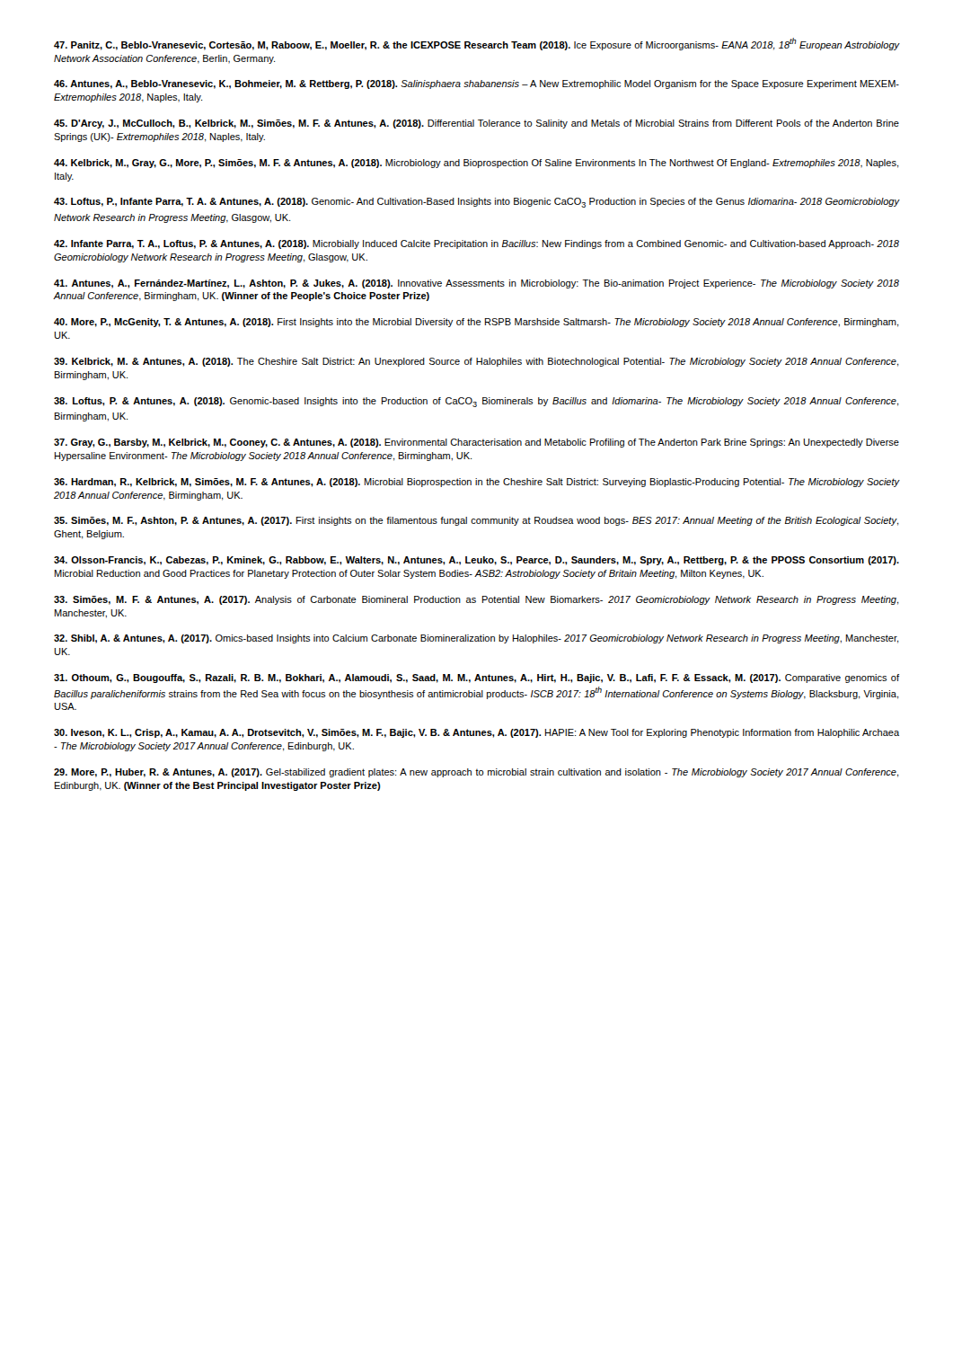47. Panitz, C., Beblo-Vranesevic, Cortesão, M, Raboow, E., Moeller, R. & the ICEXPOSE Research Team (2018). Ice Exposure of Microorganisms- EANA 2018, 18th European Astrobiology Network Association Conference, Berlin, Germany.
46. Antunes, A., Beblo-Vranesevic, K., Bohmeier, M. & Rettberg, P. (2018). Salinisphaera shabanensis – A New Extremophilic Model Organism for the Space Exposure Experiment MEXEM- Extremophiles 2018, Naples, Italy.
45. D'Arcy, J., McCulloch, B., Kelbrick, M., Simões, M. F. & Antunes, A. (2018). Differential Tolerance to Salinity and Metals of Microbial Strains from Different Pools of the Anderton Brine Springs (UK)- Extremophiles 2018, Naples, Italy.
44. Kelbrick, M., Gray, G., More, P., Simões, M. F. & Antunes, A. (2018). Microbiology and Bioprospection Of Saline Environments In The Northwest Of England- Extremophiles 2018, Naples, Italy.
43. Loftus, P., Infante Parra, T. A. & Antunes, A. (2018). Genomic- And Cultivation-Based Insights into Biogenic CaCO3 Production in Species of the Genus Idiomarina- 2018 Geomicrobiology Network Research in Progress Meeting, Glasgow, UK.
42. Infante Parra, T. A., Loftus, P. & Antunes, A. (2018). Microbially Induced Calcite Precipitation in Bacillus: New Findings from a Combined Genomic- and Cultivation-based Approach- 2018 Geomicrobiology Network Research in Progress Meeting, Glasgow, UK.
41. Antunes, A., Fernández-Martínez, L., Ashton, P. & Jukes, A. (2018). Innovative Assessments in Microbiology: The Bio-animation Project Experience- The Microbiology Society 2018 Annual Conference, Birmingham, UK. (Winner of the People's Choice Poster Prize)
40. More, P., McGenity, T. & Antunes, A. (2018). First Insights into the Microbial Diversity of the RSPB Marshside Saltmarsh- The Microbiology Society 2018 Annual Conference, Birmingham, UK.
39. Kelbrick, M. & Antunes, A. (2018). The Cheshire Salt District: An Unexplored Source of Halophiles with Biotechnological Potential- The Microbiology Society 2018 Annual Conference, Birmingham, UK.
38. Loftus, P. & Antunes, A. (2018). Genomic-based Insights into the Production of CaCO3 Biominerals by Bacillus and Idiomarina- The Microbiology Society 2018 Annual Conference, Birmingham, UK.
37. Gray, G., Barsby, M., Kelbrick, M., Cooney, C. & Antunes, A. (2018). Environmental Characterisation and Metabolic Profiling of The Anderton Park Brine Springs: An Unexpectedly Diverse Hypersaline Environment- The Microbiology Society 2018 Annual Conference, Birmingham, UK.
36. Hardman, R., Kelbrick, M, Simões, M. F. & Antunes, A. (2018). Microbial Bioprospection in the Cheshire Salt District: Surveying Bioplastic-Producing Potential- The Microbiology Society 2018 Annual Conference, Birmingham, UK.
35. Simões, M. F., Ashton, P. & Antunes, A. (2017). First insights on the filamentous fungal community at Roudsea wood bogs- BES 2017: Annual Meeting of the British Ecological Society, Ghent, Belgium.
34. Olsson-Francis, K., Cabezas, P., Kminek, G., Rabbow, E., Walters, N., Antunes, A., Leuko, S., Pearce, D., Saunders, M., Spry, A., Rettberg, P. & the PPOSS Consortium (2017). Microbial Reduction and Good Practices for Planetary Protection of Outer Solar System Bodies- ASB2: Astrobiology Society of Britain Meeting, Milton Keynes, UK.
33. Simões, M. F. & Antunes, A. (2017). Analysis of Carbonate Biomineral Production as Potential New Biomarkers- 2017 Geomicrobiology Network Research in Progress Meeting, Manchester, UK.
32. Shibl, A. & Antunes, A. (2017). Omics-based Insights into Calcium Carbonate Biomineralization by Halophiles- 2017 Geomicrobiology Network Research in Progress Meeting, Manchester, UK.
31. Othoum, G., Bougouffa, S., Razali, R. B. M., Bokhari, A., Alamoudi, S., Saad, M. M., Antunes, A., Hirt, H., Bajic, V. B., Lafi, F. F. & Essack, M. (2017). Comparative genomics of Bacillus paralicheniformis strains from the Red Sea with focus on the biosynthesis of antimicrobial products- ISCB 2017: 18th International Conference on Systems Biology, Blacksburg, Virginia, USA.
30. Iveson, K. L., Crisp, A., Kamau, A. A., Drotsevitch, V., Simões, M. F., Bajic, V. B. & Antunes, A. (2017). HAPIE: A New Tool for Exploring Phenotypic Information from Halophilic Archaea - The Microbiology Society 2017 Annual Conference, Edinburgh, UK.
29. More, P., Huber, R. & Antunes, A. (2017). Gel-stabilized gradient plates: A new approach to microbial strain cultivation and isolation - The Microbiology Society 2017 Annual Conference, Edinburgh, UK. (Winner of the Best Principal Investigator Poster Prize)